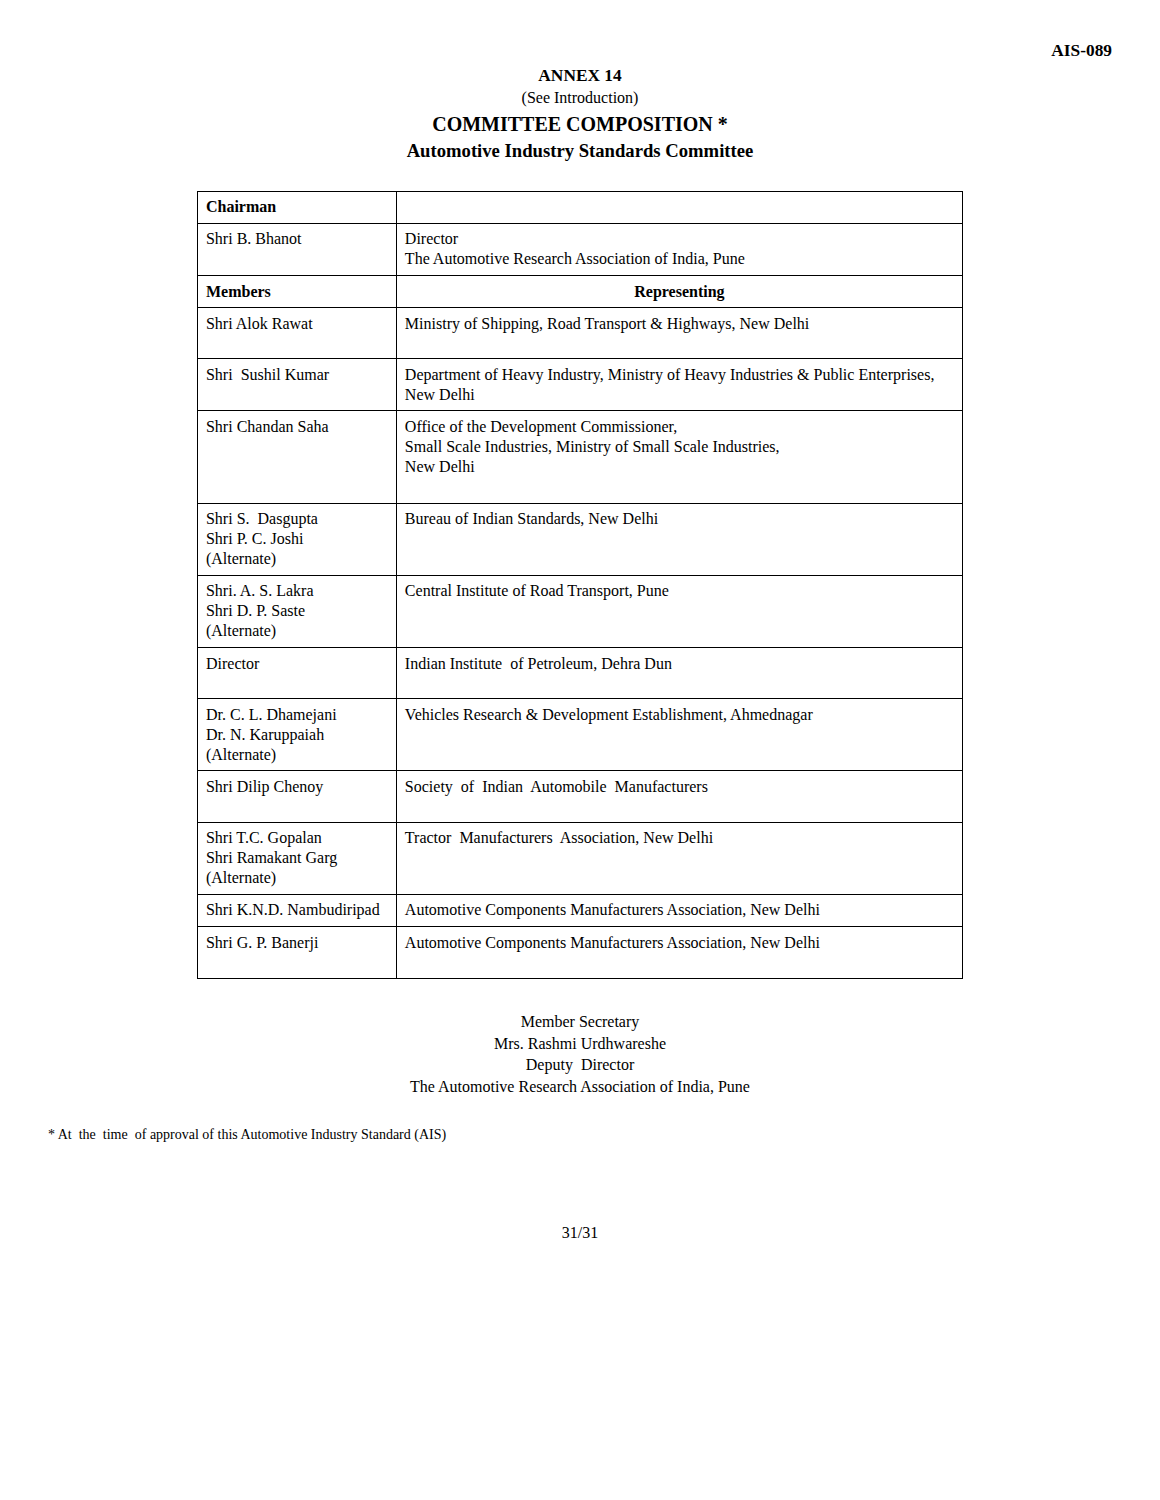AIS-089
ANNEX 14
(See Introduction)
COMMITTEE COMPOSITION *
Automotive Industry Standards Committee
| Chairman | |
| Shri B. Bhanot | Director The Automotive Research Association of India, Pune |
| Members | Representing |
| Shri Alok Rawat | Ministry of Shipping, Road Transport & Highways, New Delhi |
| Shri Sushil Kumar | Department of Heavy Industry, Ministry of Heavy Industries & Public Enterprises, New Delhi |
| Shri Chandan Saha | Office of the Development Commissioner, Small Scale Industries, Ministry of Small Scale Industries, New Delhi |
| Shri S. Dasgupta Shri P. C. Joshi (Alternate) | Bureau of Indian Standards, New Delhi |
| Shri. A. S. Lakra Shri D. P. Saste (Alternate) | Central Institute of Road Transport, Pune |
| Director | Indian Institute of Petroleum, Dehra Dun |
| Dr. C. L. Dhamejani Dr. N. Karuppaiah (Alternate) | Vehicles Research & Development Establishment, Ahmednagar |
| Shri Dilip Chenoy | Society of Indian Automobile Manufacturers |
| Shri T.C. Gopalan Shri Ramakant Garg (Alternate) | Tractor Manufacturers Association, New Delhi |
| Shri K.N.D. Nambudiripad | Automotive Components Manufacturers Association, New Delhi |
| Shri G. P. Banerji | Automotive Components Manufacturers Association, New Delhi |
Member Secretary
Mrs. Rashmi Urdhwareshe
Deputy Director
The Automotive Research Association of India, Pune
* At the time of approval of this Automotive Industry Standard (AIS)
31/31